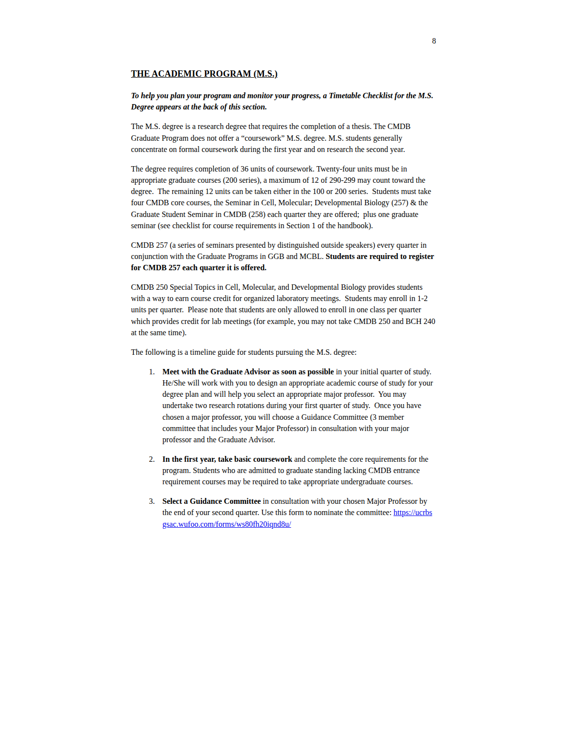8
THE ACADEMIC PROGRAM (M.S.)
To help you plan your program and monitor your progress, a Timetable Checklist for the M.S. Degree appears at the back of this section.
The M.S. degree is a research degree that requires the completion of a thesis. The CMDB Graduate Program does not offer a “coursework” M.S. degree. M.S. students generally concentrate on formal coursework during the first year and on research the second year.
The degree requires completion of 36 units of coursework. Twenty-four units must be in appropriate graduate courses (200 series), a maximum of 12 of 290-299 may count toward the degree. The remaining 12 units can be taken either in the 100 or 200 series. Students must take four CMDB core courses, the Seminar in Cell, Molecular; Developmental Biology (257) & the Graduate Student Seminar in CMDB (258) each quarter they are offered; plus one graduate seminar (see checklist for course requirements in Section 1 of the handbook).
CMDB 257 (a series of seminars presented by distinguished outside speakers) every quarter in conjunction with the Graduate Programs in GGB and MCBL. Students are required to register for CMDB 257 each quarter it is offered.
CMDB 250 Special Topics in Cell, Molecular, and Developmental Biology provides students with a way to earn course credit for organized laboratory meetings. Students may enroll in 1-2 units per quarter. Please note that students are only allowed to enroll in one class per quarter which provides credit for lab meetings (for example, you may not take CMDB 250 and BCH 240 at the same time).
The following is a timeline guide for students pursuing the M.S. degree:
Meet with the Graduate Advisor as soon as possible in your initial quarter of study. He/She will work with you to design an appropriate academic course of study for your degree plan and will help you select an appropriate major professor. You may undertake two research rotations during your first quarter of study. Once you have chosen a major professor, you will choose a Guidance Committee (3 member committee that includes your Major Professor) in consultation with your major professor and the Graduate Advisor.
In the first year, take basic coursework and complete the core requirements for the program. Students who are admitted to graduate standing lacking CMDB entrance requirement courses may be required to take appropriate undergraduate courses.
Select a Guidance Committee in consultation with your chosen Major Professor by the end of your second quarter. Use this form to nominate the committee: https://ucrbsgsac.wufoo.com/forms/ws80fh20iqnd8u/